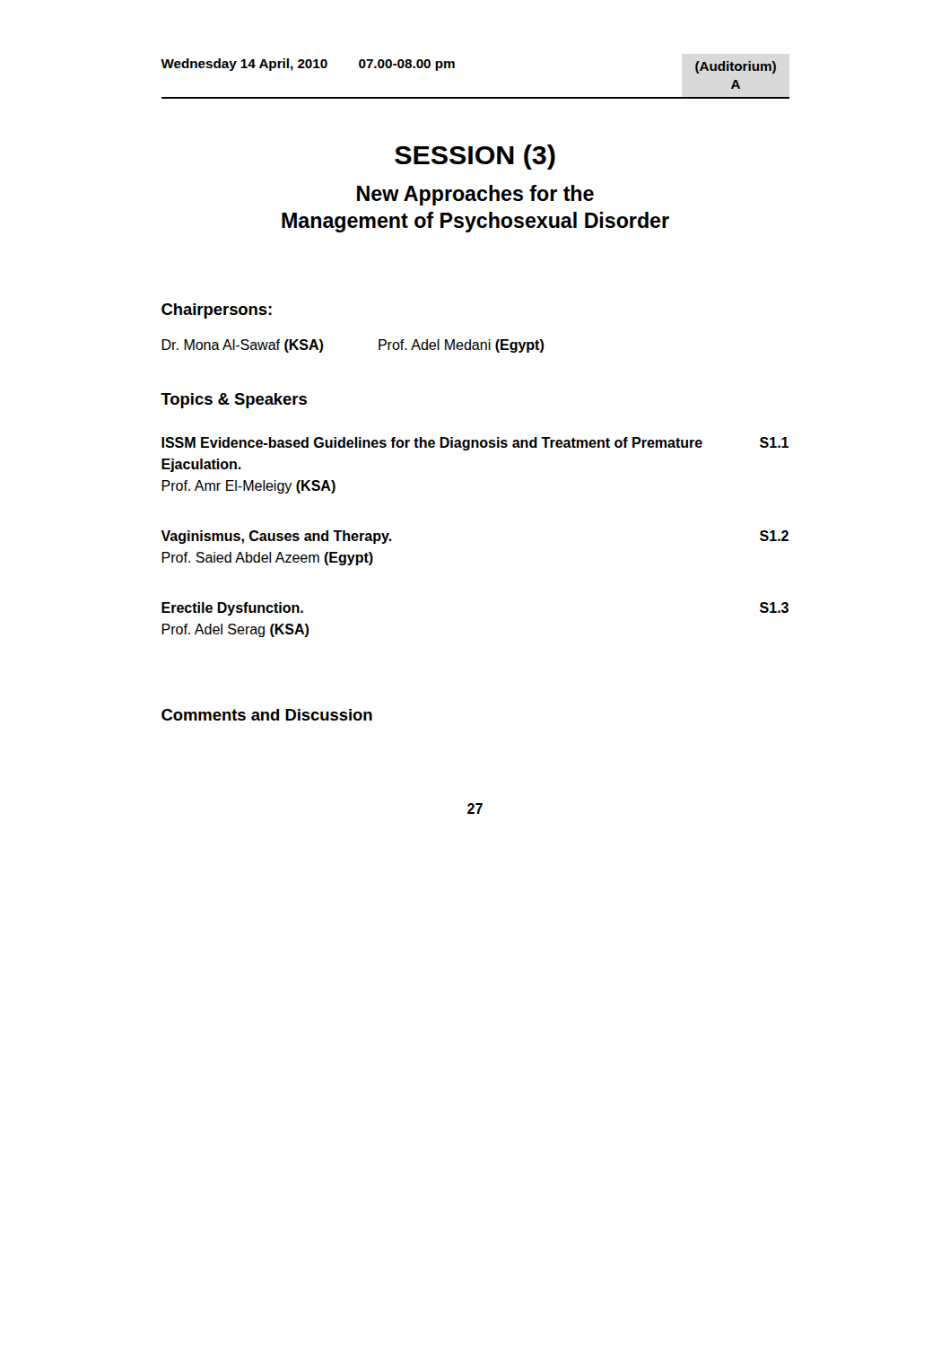Wednesday 14 April, 2010 07.00-08.00 pm
(Auditorium)
A
SESSION (3)
New Approaches for the
Management of Psychosexual Disorder
Chairpersons:
Dr. Mona Al-Sawaf (KSA)
Prof. Adel Medani (Egypt)
Topics & Speakers
| ISSM Evidence-based Guidelines for the Diagnosis and Treatment of Premature Ejaculation. Prof. Amr El-Meleigy (KSA) | S1.1 |
| Vaginismus, Causes and Therapy. Prof. Saied Abdel Azeem (Egypt) | S1.2 |
| Erectile Dysfunction. Prof. Adel Serag (KSA) | S1.3 |
Comments and Discussion
27